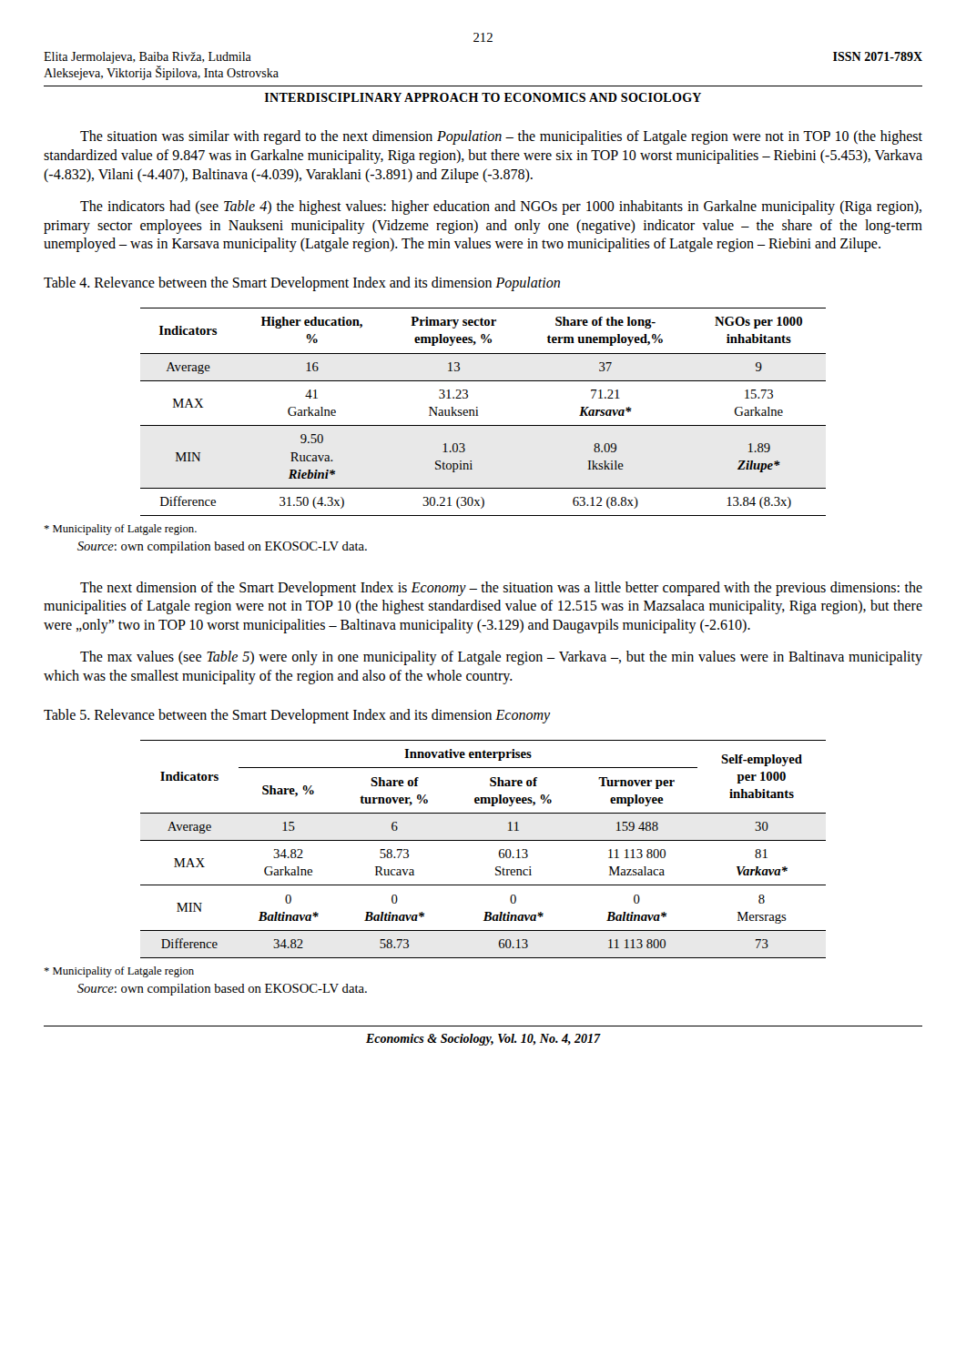212
Elita Jermolajeva, Baiba Rivža, Ludmila
Aleksejeva, Viktorija Šipilova, Inta Ostrovska
ISSN 2071-789X
INTERDISCIPLINARY APPROACH TO ECONOMICS AND SOCIOLOGY
The situation was similar with regard to the next dimension Population – the municipalities of Latgale region were not in TOP 10 (the highest standardized value of 9.847 was in Garkalne municipality, Riga region), but there were six in TOP 10 worst municipalities – Riebini (-5.453), Varkava (-4.832), Vilani (-4.407), Baltinava (-4.039), Varaklani (-3.891) and Zilupe (-3.878).
The indicators had (see Table 4) the highest values: higher education and NGOs per 1000 inhabitants in Garkalne municipality (Riga region), primary sector employees in Naukseni municipality (Vidzeme region) and only one (negative) indicator value – the share of the long-term unemployed – was in Karsava municipality (Latgale region). The min values were in two municipalities of Latgale region – Riebini and Zilupe.
Table 4. Relevance between the Smart Development Index and its dimension Population
| Indicators | Higher education, % | Primary sector employees, % | Share of the long- term unemployed,% | NGOs per 1000 inhabitants |
| --- | --- | --- | --- | --- |
| Average | 16 | 13 | 37 | 9 |
| MAX | 41 Garkalne | 31.23 Naukseni | 71.21 Karsava* | 15.73 Garkalne |
| MIN | 9.50 Rucava. Riebini* | 1.03 Stopini | 8.09 Ikskile | 1.89 Zilupe* |
| Difference | 31.50 (4.3x) | 30.21 (30x) | 63.12 (8.8x) | 13.84 (8.3x) |
* Municipality of Latgale region.
Source: own compilation based on EKOSOC-LV data.
The next dimension of the Smart Development Index is Economy – the situation was a little better compared with the previous dimensions: the municipalities of Latgale region were not in TOP 10 (the highest standardised value of 12.515 was in Mazsalaca municipality, Riga region), but there were „only” two in TOP 10 worst municipalities – Baltinava municipality (-3.129) and Daugavpils municipality (-2.610).
The max values (see Table 5) were only in one municipality of Latgale region – Varkava –, but the min values were in Baltinava municipality which was the smallest municipality of the region and also of the whole country.
Table 5. Relevance between the Smart Development Index and its dimension Economy
| Indicators | Innovative enterprises | Self-employed per 1000 inhabitants |
| --- | --- | --- |
| Share, % | Share of turnover, % | Share of employees, % | Turnover per employee |
| Average | 15 | 6 | 11 | 159 488 | 30 |
| MAX | 34.82 Garkalne | 58.73 Rucava | 60.13 Strenci | 11 113 800 Mazsalaca | 81 Varkava* |
| MIN | 0 Baltinava* | 0 Baltinava* | 0 Baltinava* | 0 Baltinava* | 8 Mersrags |
| Difference | 34.82 | 58.73 | 60.13 | 11 113 800 | 73 |
* Municipality of Latgale region
Source: own compilation based on EKOSOC-LV data.
Economics & Sociology, Vol. 10, No. 4, 2017